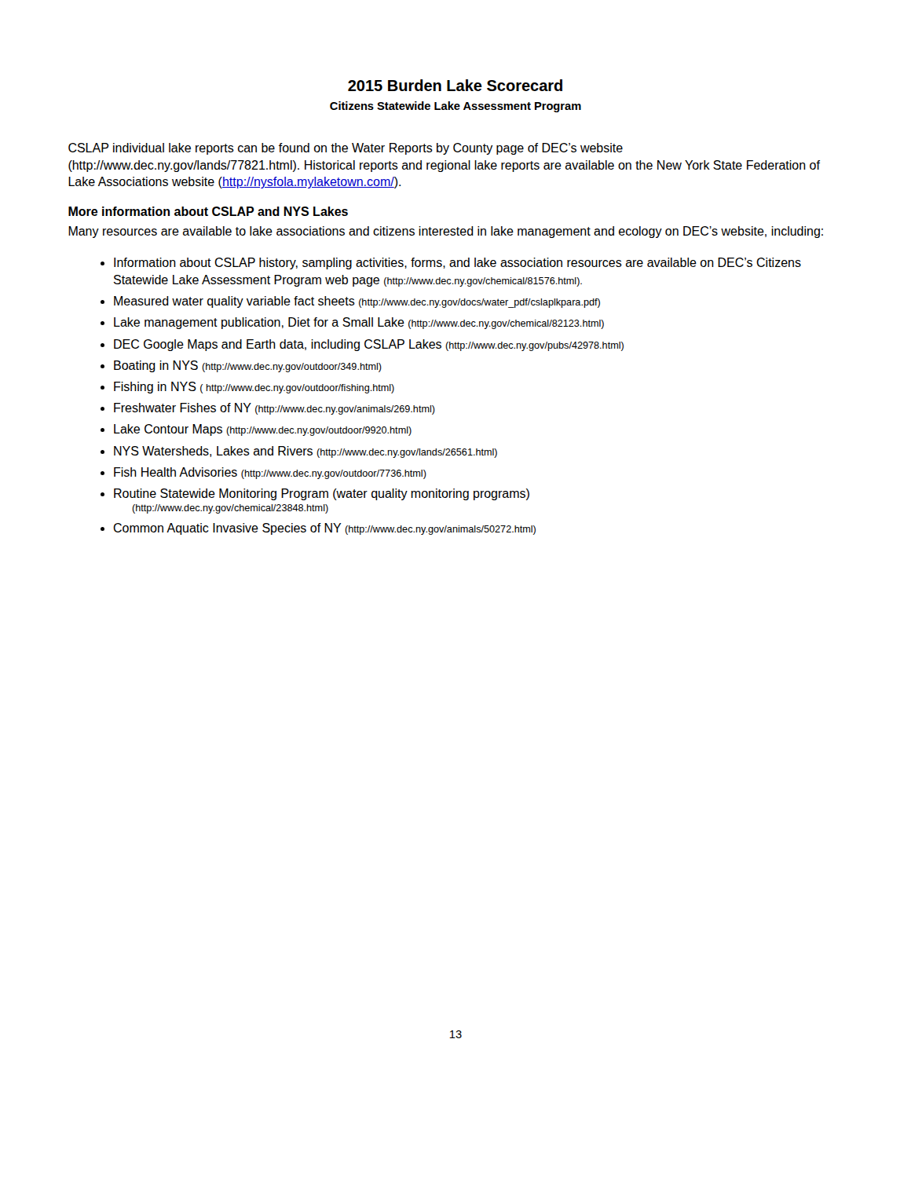2015 Burden Lake Scorecard
Citizens Statewide Lake Assessment Program
CSLAP individual lake reports can be found on the Water Reports by County page of DEC’s website (http://www.dec.ny.gov/lands/77821.html). Historical reports and regional lake reports are available on the New York State Federation of Lake Associations website (http://nysfola.mylaketown.com/).
More information about CSLAP and NYS Lakes
Many resources are available to lake associations and citizens interested in lake management and ecology on DEC’s website, including:
Information about CSLAP history, sampling activities, forms, and lake association resources are available on DEC’s Citizens Statewide Lake Assessment Program web page (http://www.dec.ny.gov/chemical/81576.html).
Measured water quality variable fact sheets (http://www.dec.ny.gov/docs/water_pdf/cslaplkpara.pdf)
Lake management publication, Diet for a Small Lake (http://www.dec.ny.gov/chemical/82123.html)
DEC Google Maps and Earth data, including CSLAP Lakes (http://www.dec.ny.gov/pubs/42978.html)
Boating in NYS (http://www.dec.ny.gov/outdoor/349.html)
Fishing in NYS ( http://www.dec.ny.gov/outdoor/fishing.html)
Freshwater Fishes of NY (http://www.dec.ny.gov/animals/269.html)
Lake Contour Maps (http://www.dec.ny.gov/outdoor/9920.html)
NYS Watersheds, Lakes and Rivers (http://www.dec.ny.gov/lands/26561.html)
Fish Health Advisories (http://www.dec.ny.gov/outdoor/7736.html)
Routine Statewide Monitoring Program (water quality monitoring programs) (http://www.dec.ny.gov/chemical/23848.html)
Common Aquatic Invasive Species of NY (http://www.dec.ny.gov/animals/50272.html)
13